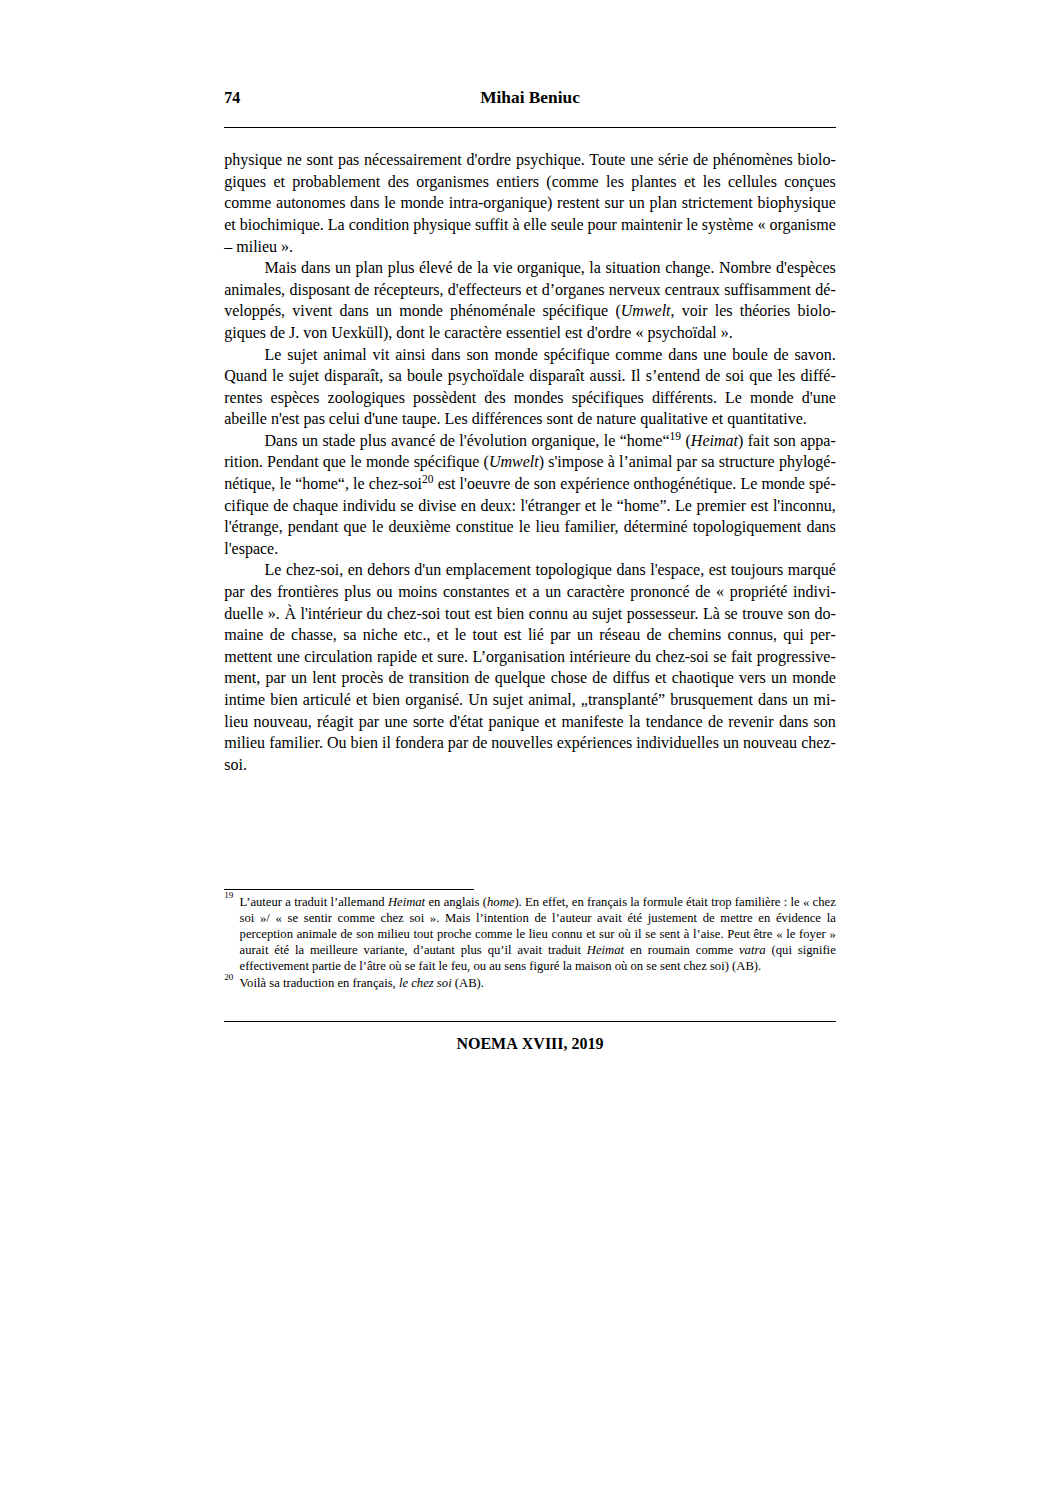74
Mihai Beniuc
physique ne sont pas nécessairement d'ordre psychique. Toute une série de phénomènes biologiques et probablement des organismes entiers (comme les plantes et les cellules conçues comme autonomes dans le monde intra-organique) restent sur un plan strictement biophysique et biochimique. La condition physique suffit à elle seule pour maintenir le système « organisme – milieu ».
Mais dans un plan plus élevé de la vie organique, la situation change. Nombre d'espèces animales, disposant de récepteurs, d'effecteurs et d’organes nerveux centraux suffisamment développés, vivent dans un monde phénoménale spécifique (Umwelt, voir les théories biologiques de J. von Uexküll), dont le caractère essentiel est d'ordre « psychoïdal ».
Le sujet animal vit ainsi dans son monde spécifique comme dans une boule de savon. Quand le sujet disparaît, sa boule psychoïdale disparaît aussi. Il s’entend de soi que les différentes espèces zoologiques possèdent des mondes spécifiques différents. Le monde d'une abeille n'est pas celui d'une taupe. Les différences sont de nature qualitative et quantitative.
Dans un stade plus avancé de l'évolution organique, le “home“19 (Heimat) fait son apparition. Pendant que le monde spécifique (Umwelt) s'impose à l’animal par sa structure phylogénétique, le “home“, le chez-soi20 est l'oeuvre de son expérience onthogénétique. Le monde spécifique de chaque individu se divise en deux: l'étranger et le “home”. Le premier est l'inconnu, l'étrange, pendant que le deuxième constitue le lieu familier, déterminé topologiquement dans l'espace.
Le chez-soi, en dehors d'un emplacement topologique dans l'espace, est toujours marqué par des frontières plus ou moins constantes et a un caractère prononcé de « propriété individuelle ». À l'intérieur du chez-soi tout est bien connu au sujet possesseur. Là se trouve son domaine de chasse, sa niche etc., et le tout est lié par un réseau de chemins connus, qui permettent une circulation rapide et sure. L’organisation intérieure du chez-soi se fait progressivement, par un lent procès de transition de quelque chose de diffus et chaotique vers un monde intime bien articulé et bien organisé. Un sujet animal, „transplanté” brusquement dans un milieu nouveau, réagit par une sorte d'état panique et manifeste la tendance de revenir dans son milieu familier. Ou bien il fondera par de nouvelles expériences individuelles un nouveau chez-soi.
19 L’auteur a traduit l’allemand Heimat en anglais (home). En effet, en français la formule était trop familière : le « chez soi »/ « se sentir comme chez soi ». Mais l’intention de l’auteur avait été justement de mettre en évidence la perception animale de son milieu tout proche comme le lieu connu et sur où il se sent à l’aise. Peut être « le foyer » aurait été la meilleure variante, d’autant plus qu’il avait traduit Heimat en roumain comme vatra (qui signifie effectivement partie de l’âtre où se fait le feu, ou au sens figuré la maison où on se sent chez soi) (AB).
20 Voilà sa traduction en français, le chez soi (AB).
NOEMA XVIII, 2019